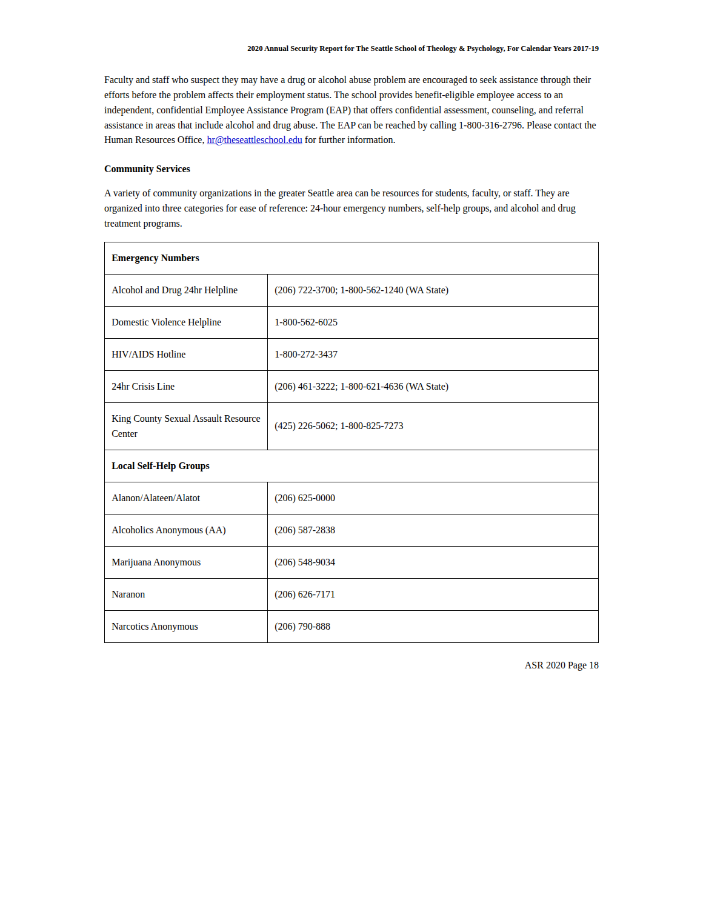2020 Annual Security Report for The Seattle School of Theology & Psychology, For Calendar Years 2017-19
Faculty and staff who suspect they may have a drug or alcohol abuse problem are encouraged to seek assistance through their efforts before the problem affects their employment status. The school provides benefit-eligible employee access to an independent, confidential Employee Assistance Program (EAP) that offers confidential assessment, counseling, and referral assistance in areas that include alcohol and drug abuse. The EAP can be reached by calling 1-800-316-2796. Please contact the Human Resources Office, hr@theseattleschool.edu for further information.
Community Services
A variety of community organizations in the greater Seattle area can be resources for students, faculty, or staff. They are organized into three categories for ease of reference: 24-hour emergency numbers, self-help groups, and alcohol and drug treatment programs.
| Emergency Numbers |
| --- |
| Alcohol and Drug 24hr Helpline | (206) 722-3700; 1-800-562-1240 (WA State) |
| Domestic Violence Helpline | 1-800-562-6025 |
| HIV/AIDS Hotline | 1-800-272-3437 |
| 24hr Crisis Line | (206) 461-3222; 1-800-621-4636 (WA State) |
| King County Sexual Assault Resource Center | (425) 226-5062; 1-800-825-7273 |
| Local Self-Help Groups |
| Alanon/Alateen/Alatot | (206) 625-0000 |
| Alcoholics Anonymous (AA) | (206) 587-2838 |
| Marijuana Anonymous | (206) 548-9034 |
| Naranon | (206) 626-7171 |
| Narcotics Anonymous | (206) 790-888 |
ASR 2020 Page 18